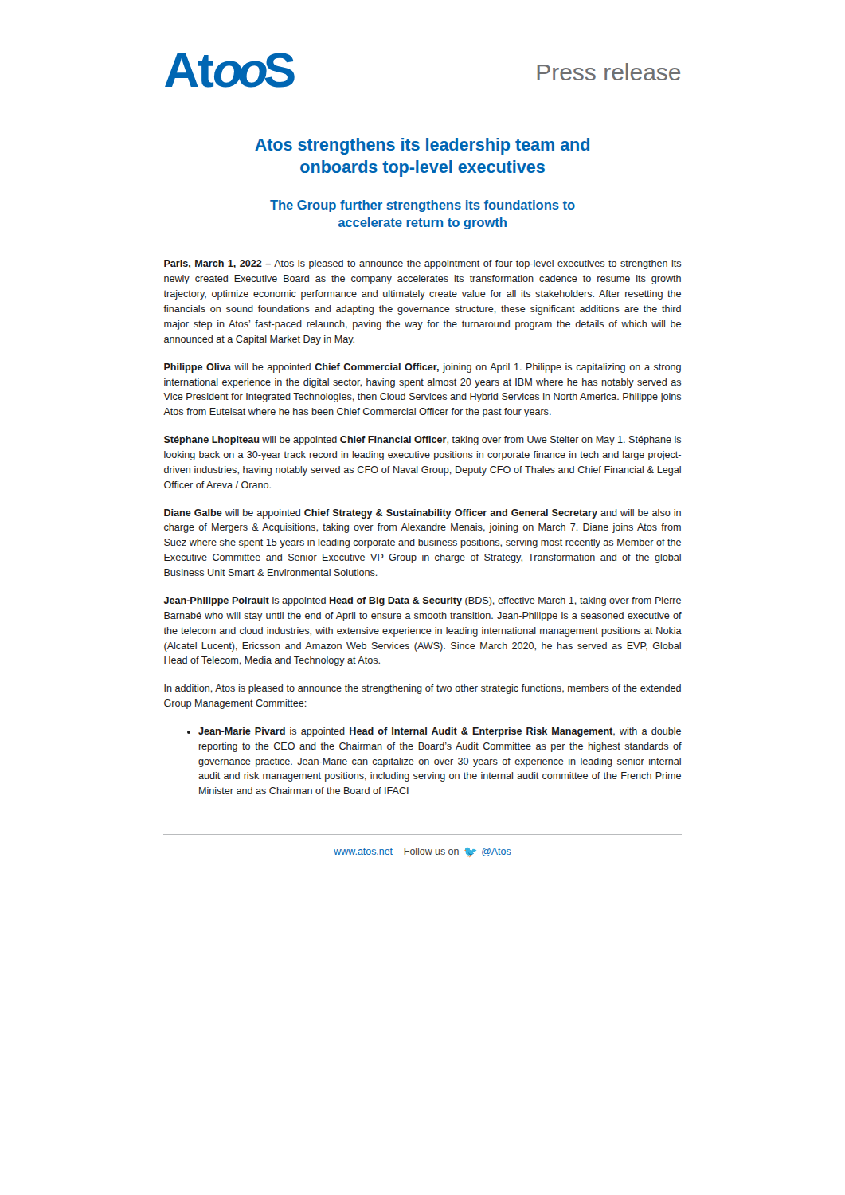Atoo S
Press release
Atos strengthens its leadership team and
onboards top-level executives
The Group further strengthens its foundations to
accelerate return to growth
Paris, March 1, 2022 – Atos is pleased to announce the appointment of four top-level executives to strengthen its newly created Executive Board as the company accelerates its transformation cadence to resume its growth trajectory, optimize economic performance and ultimately create value for all its stakeholders. After resetting the financials on sound foundations and adapting the governance structure, these significant additions are the third major step in Atos’ fast-paced relaunch, paving the way for the turnaround program the details of which will be announced at a Capital Market Day in May.
Philippe Oliva will be appointed Chief Commercial Officer, joining on April 1. Philippe is capitalizing on a strong international experience in the digital sector, having spent almost 20 years at IBM where he has notably served as Vice President for Integrated Technologies, then Cloud Services and Hybrid Services in North America. Philippe joins Atos from Eutelsat where he has been Chief Commercial Officer for the past four years.
Stéphane Lhopiteau will be appointed Chief Financial Officer, taking over from Uwe Stelter on May 1. Stéphane is looking back on a 30-year track record in leading executive positions in corporate finance in tech and large project-driven industries, having notably served as CFO of Naval Group, Deputy CFO of Thales and Chief Financial & Legal Officer of Areva / Orano.
Diane Galbe will be appointed Chief Strategy & Sustainability Officer and General Secretary and will be also in charge of Mergers & Acquisitions, taking over from Alexandre Menais, joining on March 7. Diane joins Atos from Suez where she spent 15 years in leading corporate and business positions, serving most recently as Member of the Executive Committee and Senior Executive VP Group in charge of Strategy, Transformation and of the global Business Unit Smart & Environmental Solutions.
Jean-Philippe Poirault is appointed Head of Big Data & Security (BDS), effective March 1, taking over from Pierre Barnabé who will stay until the end of April to ensure a smooth transition. Jean-Philippe is a seasoned executive of the telecom and cloud industries, with extensive experience in leading international management positions at Nokia (Alcatel Lucent), Ericsson and Amazon Web Services (AWS). Since March 2020, he has served as EVP, Global Head of Telecom, Media and Technology at Atos.
In addition, Atos is pleased to announce the strengthening of two other strategic functions, members of the extended Group Management Committee:
Jean-Marie Pivard is appointed Head of Internal Audit & Enterprise Risk Management, with a double reporting to the CEO and the Chairman of the Board’s Audit Committee as per the highest standards of governance practice. Jean-Marie can capitalize on over 30 years of experience in leading senior internal audit and risk management positions, including serving on the internal audit committee of the French Prime Minister and as Chairman of the Board of IFACI
www.atos.net – Follow us on 🐦 @Atos